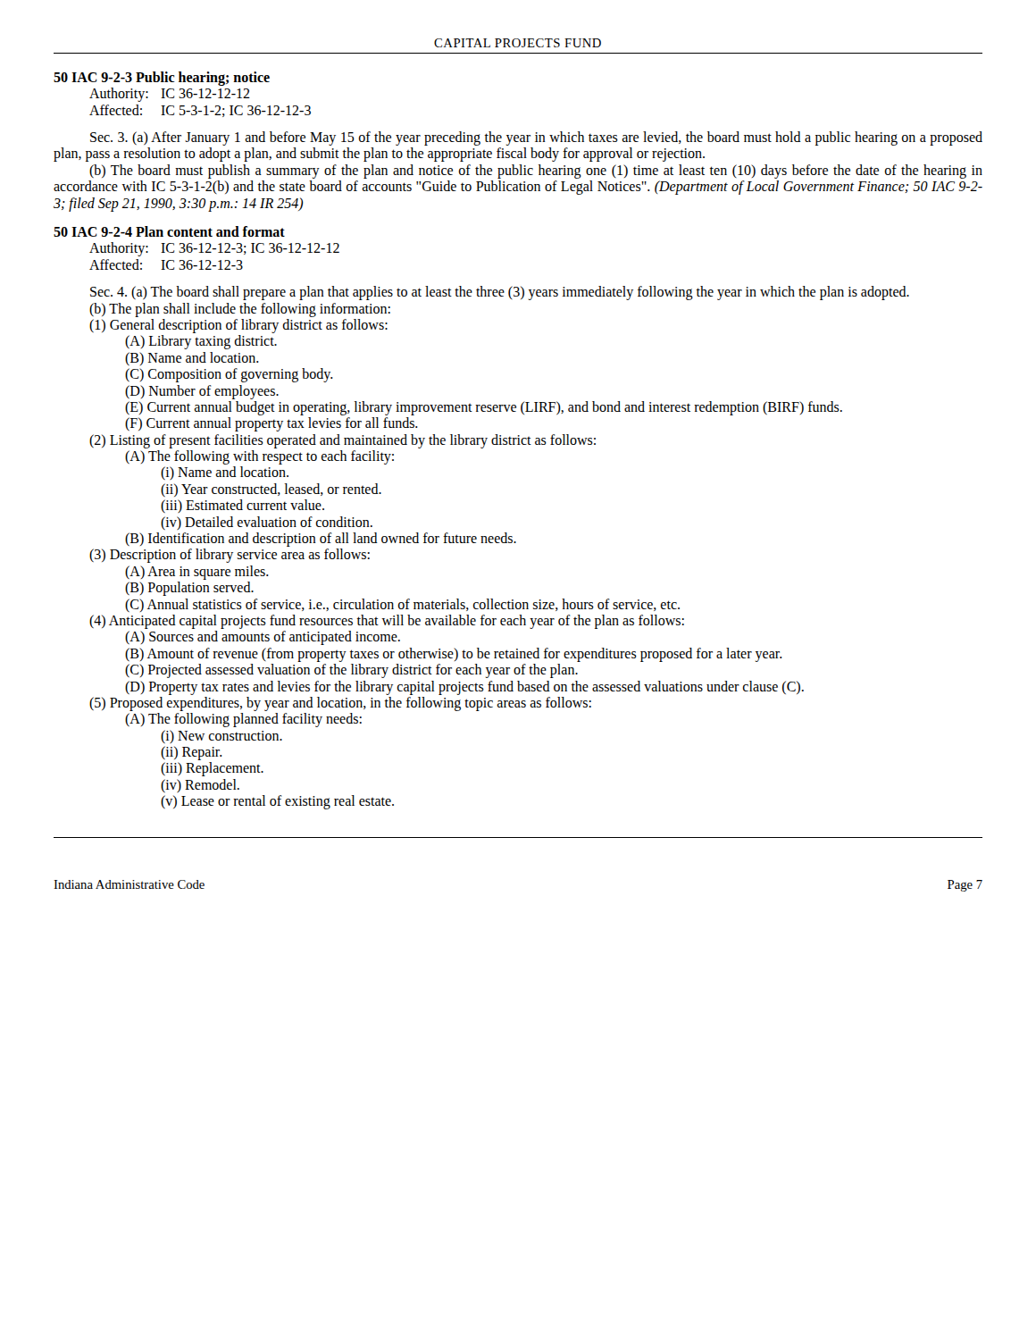CAPITAL PROJECTS FUND
50 IAC 9-2-3 Public hearing; notice
Authority: IC 36-12-12-12
Affected: IC 5-3-1-2; IC 36-12-12-3
Sec. 3. (a) After January 1 and before May 15 of the year preceding the year in which taxes are levied, the board must hold a public hearing on a proposed plan, pass a resolution to adopt a plan, and submit the plan to the appropriate fiscal body for approval or rejection.
(b) The board must publish a summary of the plan and notice of the public hearing one (1) time at least ten (10) days before the date of the hearing in accordance with IC 5-3-1-2(b) and the state board of accounts "Guide to Publication of Legal Notices". (Department of Local Government Finance; 50 IAC 9-2-3; filed Sep 21, 1990, 3:30 p.m.: 14 IR 254)
50 IAC 9-2-4 Plan content and format
Authority: IC 36-12-12-3; IC 36-12-12-12
Affected: IC 36-12-12-3
Sec. 4. (a) The board shall prepare a plan that applies to at least the three (3) years immediately following the year in which the plan is adopted.
(b) The plan shall include the following information:
(1) General description of library district as follows:
(A) Library taxing district.
(B) Name and location.
(C) Composition of governing body.
(D) Number of employees.
(E) Current annual budget in operating, library improvement reserve (LIRF), and bond and interest redemption (BIRF) funds.
(F) Current annual property tax levies for all funds.
(2) Listing of present facilities operated and maintained by the library district as follows:
(A) The following with respect to each facility:
(i) Name and location.
(ii) Year constructed, leased, or rented.
(iii) Estimated current value.
(iv) Detailed evaluation of condition.
(B) Identification and description of all land owned for future needs.
(3) Description of library service area as follows:
(A) Area in square miles.
(B) Population served.
(C) Annual statistics of service, i.e., circulation of materials, collection size, hours of service, etc.
(4) Anticipated capital projects fund resources that will be available for each year of the plan as follows:
(A) Sources and amounts of anticipated income.
(B) Amount of revenue (from property taxes or otherwise) to be retained for expenditures proposed for a later year.
(C) Projected assessed valuation of the library district for each year of the plan.
(D) Property tax rates and levies for the library capital projects fund based on the assessed valuations under clause (C).
(5) Proposed expenditures, by year and location, in the following topic areas as follows:
(A) The following planned facility needs:
(i) New construction.
(ii) Repair.
(iii) Replacement.
(iv) Remodel.
(v) Lease or rental of existing real estate.
Indiana Administrative Code Page 7